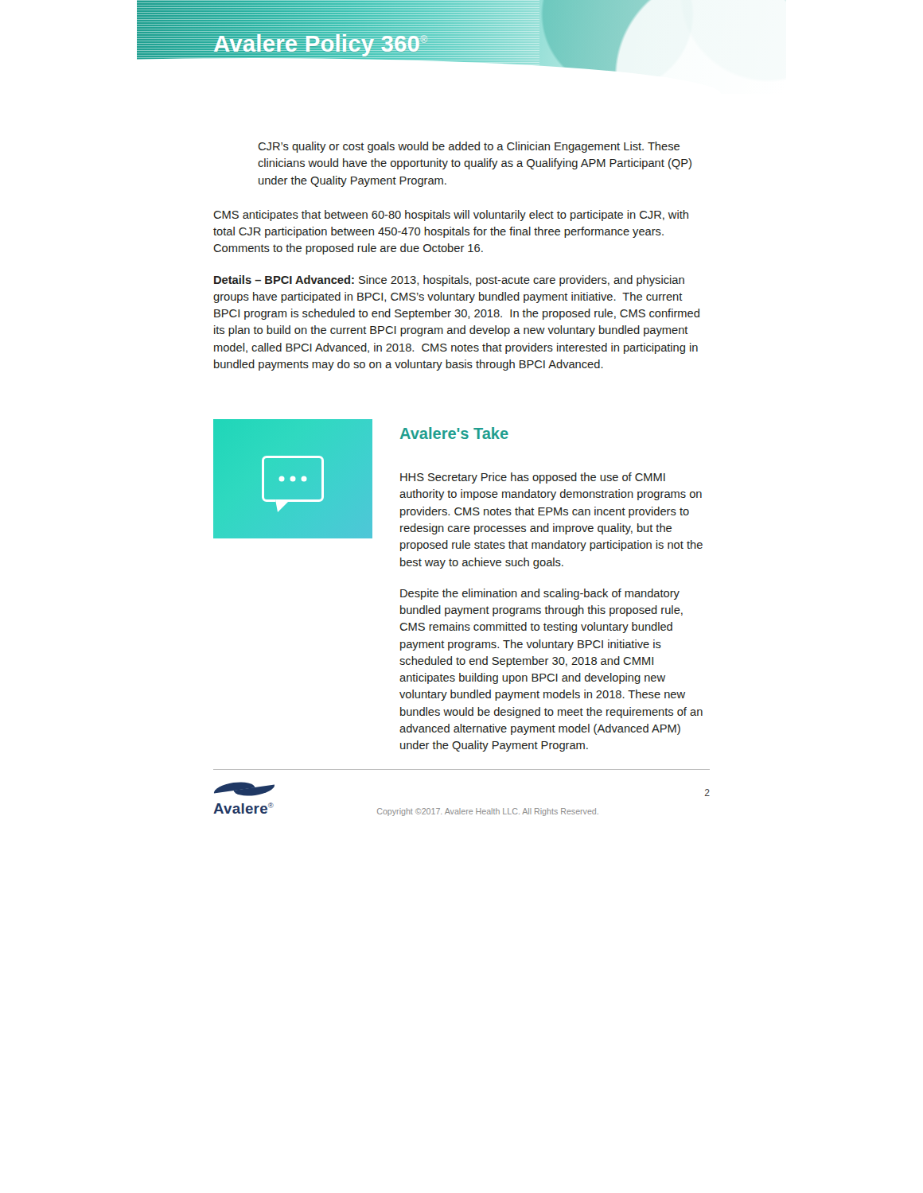Avalere Policy 360®
CJR’s quality or cost goals would be added to a Clinician Engagement List. These clinicians would have the opportunity to qualify as a Qualifying APM Participant (QP) under the Quality Payment Program.
CMS anticipates that between 60-80 hospitals will voluntarily elect to participate in CJR, with total CJR participation between 450-470 hospitals for the final three performance years. Comments to the proposed rule are due October 16.
Details – BPCI Advanced: Since 2013, hospitals, post-acute care providers, and physician groups have participated in BPCI, CMS’s voluntary bundled payment initiative. The current BPCI program is scheduled to end September 30, 2018. In the proposed rule, CMS confirmed its plan to build on the current BPCI program and develop a new voluntary bundled payment model, called BPCI Advanced, in 2018. CMS notes that providers interested in participating in bundled payments may do so on a voluntary basis through BPCI Advanced.
Avalere's Take
HHS Secretary Price has opposed the use of CMMI authority to impose mandatory demonstration programs on providers. CMS notes that EPMs can incent providers to redesign care processes and improve quality, but the proposed rule states that mandatory participation is not the best way to achieve such goals.
Despite the elimination and scaling-back of mandatory bundled payment programs through this proposed rule, CMS remains committed to testing voluntary bundled payment programs. The voluntary BPCI initiative is scheduled to end September 30, 2018 and CMMI anticipates building upon BPCI and developing new voluntary bundled payment models in 2018. These new bundles would be designed to meet the requirements of an advanced alternative payment model (Advanced APM) under the Quality Payment Program.
2
Avalere®
Copyright ©2017. Avalere Health LLC. All Rights Reserved.